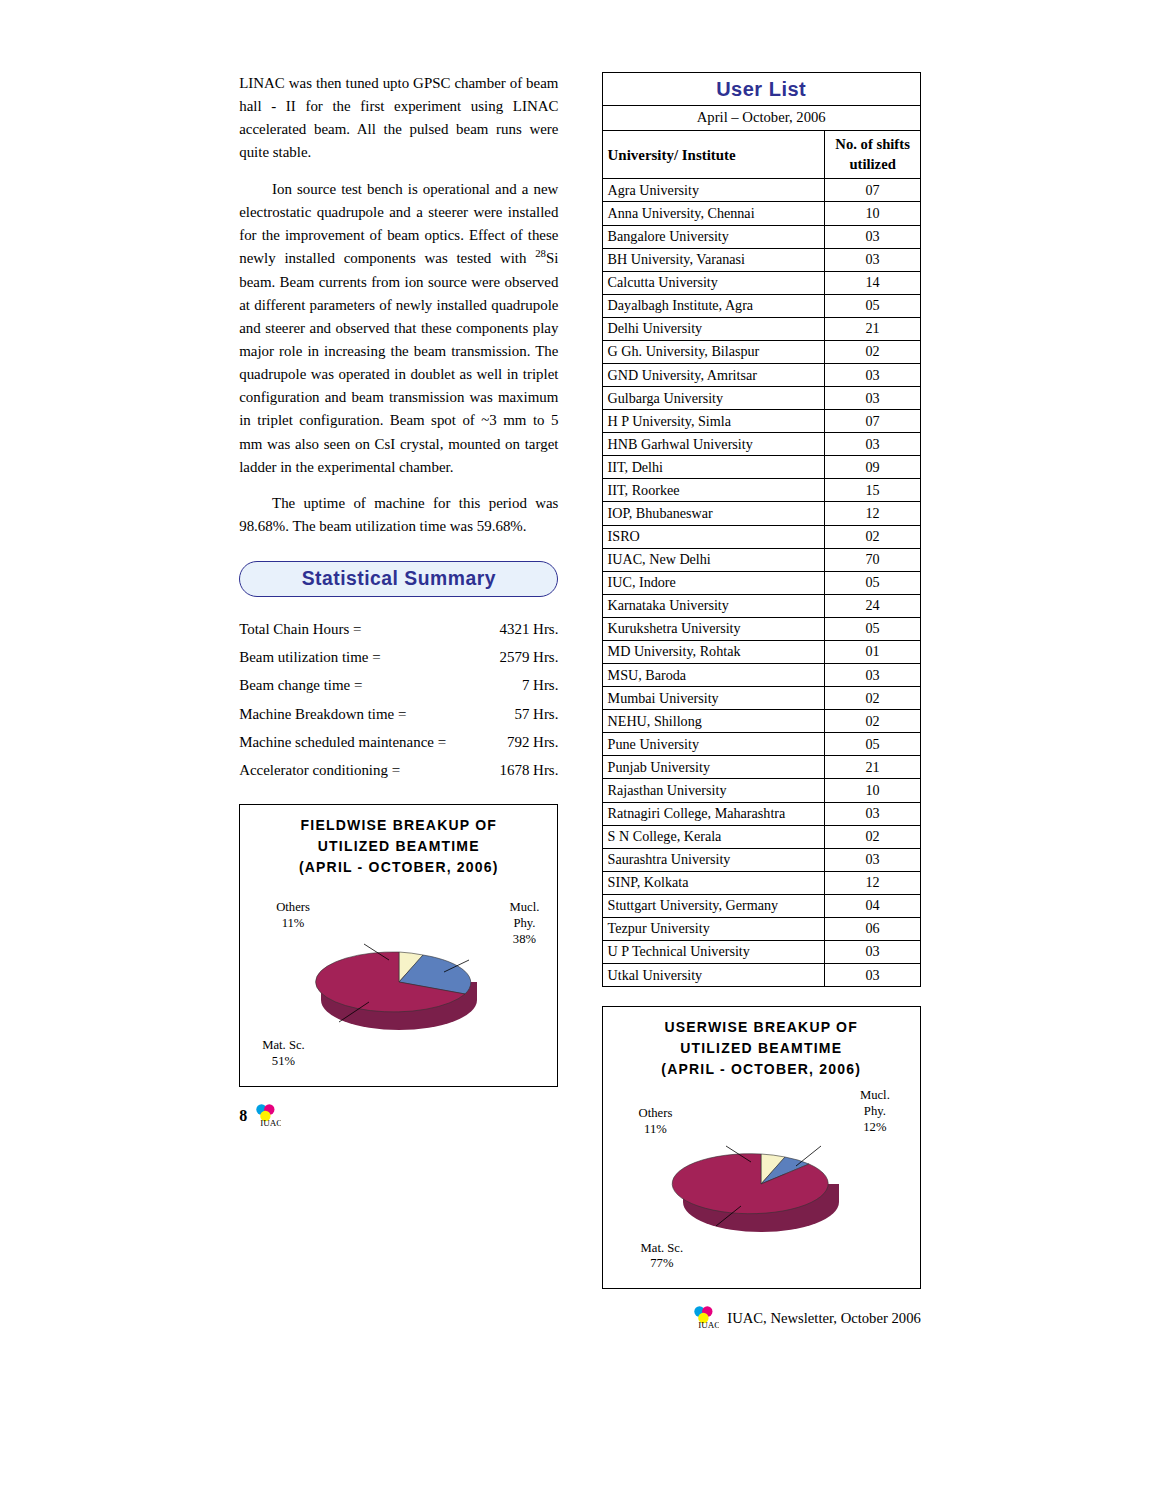LINAC was then tuned upto GPSC chamber of beam hall - II for the first experiment using LINAC accelerated beam. All the pulsed beam runs were quite stable.
Ion source test bench is operational and a new electrostatic quadrupole and a steerer were installed for the improvement of beam optics. Effect of these newly installed components was tested with 28Si beam. Beam currents from ion source were observed at different parameters of newly installed quadrupole and steerer and observed that these components play major role in increasing the beam transmission. The quadrupole was operated in doublet as well in triplet configuration and beam transmission was maximum in triplet configuration. Beam spot of ~3 mm to 5 mm was also seen on CsI crystal, mounted on target ladder in the experimental chamber.
The uptime of machine for this period was 98.68%. The beam utilization time was 59.68%.
Statistical Summary
Total Chain Hours =4321 Hrs.
Beam utilization time =2579 Hrs.
Beam change time =7 Hrs.
Machine Breakdown time =57 Hrs.
Machine scheduled maintenance =792 Hrs.
Accelerator conditioning =1678 Hrs.
FIELDWISE BREAKUP OF
UTILIZED BEAMTIME
(APRIL - OCTOBER, 2006)
Others
11%
Mucl.
Phy.
38%
Mat. Sc.
51%
8 IUAC
| User List |
| April – October, 2006 |
| University/ Institute | No. of shifts utilized |
| Agra University | 07 |
| Anna University, Chennai | 10 |
| Bangalore University | 03 |
| BH University, Varanasi | 03 |
| Calcutta University | 14 |
| Dayalbagh Institute, Agra | 05 |
| Delhi University | 21 |
| G Gh. University, Bilaspur | 02 |
| GND University, Amritsar | 03 |
| Gulbarga University | 03 |
| H P University, Simla | 07 |
| HNB Garhwal University | 03 |
| IIT, Delhi | 09 |
| IIT, Roorkee | 15 |
| IOP, Bhubaneswar | 12 |
| ISRO | 02 |
| IUAC, New Delhi | 70 |
| IUC, Indore | 05 |
| Karnataka University | 24 |
| Kurukshetra University | 05 |
| MD University, Rohtak | 01 |
| MSU, Baroda | 03 |
| Mumbai University | 02 |
| NEHU, Shillong | 02 |
| Pune University | 05 |
| Punjab University | 21 |
| Rajasthan University | 10 |
| Ratnagiri College, Maharashtra | 03 |
| S N College, Kerala | 02 |
| Saurashtra University | 03 |
| SINP, Kolkata | 12 |
| Stuttgart University, Germany | 04 |
| Tezpur University | 06 |
| U P Technical University | 03 |
| Utkal University | 03 |
USERWISE BREAKUP OF
UTILIZED BEAMTIME
(APRIL - OCTOBER, 2006)
Others
11%
Mucl.
Phy.
12%
Mat. Sc.
77%
IUAC IUAC, Newsletter, October 2006